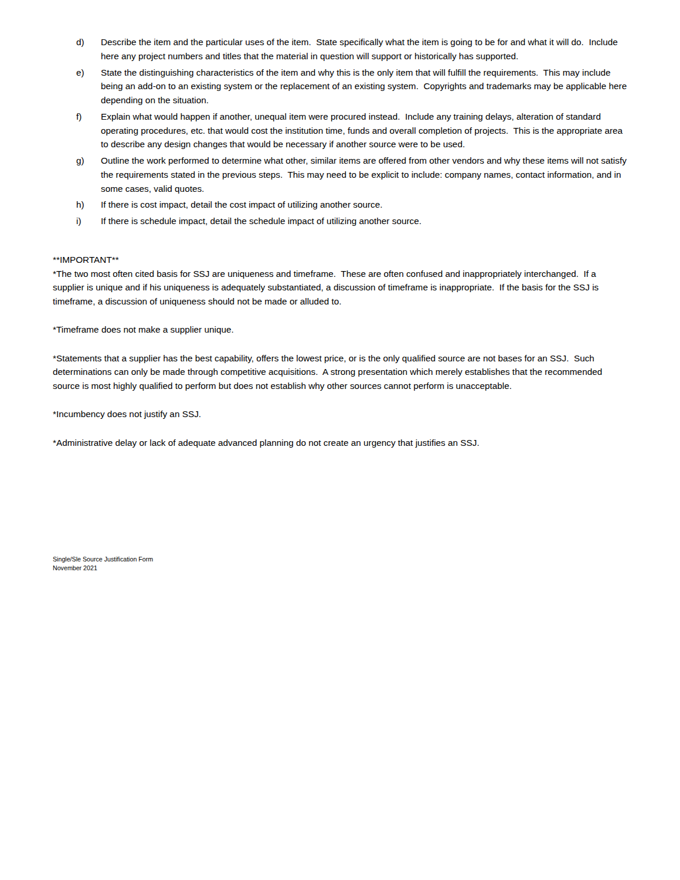d) Describe the item and the particular uses of the item. State specifically what the item is going to be for and what it will do. Include here any project numbers and titles that the material in question will support or historically has supported.
e) State the distinguishing characteristics of the item and why this is the only item that will fulfill the requirements. This may include being an add-on to an existing system or the replacement of an existing system. Copyrights and trademarks may be applicable here depending on the situation.
f) Explain what would happen if another, unequal item were procured instead. Include any training delays, alteration of standard operating procedures, etc. that would cost the institution time, funds and overall completion of projects. This is the appropriate area to describe any design changes that would be necessary if another source were to be used.
g) Outline the work performed to determine what other, similar items are offered from other vendors and why these items will not satisfy the requirements stated in the previous steps. This may need to be explicit to include: company names, contact information, and in some cases, valid quotes.
h) If there is cost impact, detail the cost impact of utilizing another source.
i) If there is schedule impact, detail the schedule impact of utilizing another source.
**IMPORTANT**
*The two most often cited basis for SSJ are uniqueness and timeframe. These are often confused and inappropriately interchanged. If a supplier is unique and if his uniqueness is adequately substantiated, a discussion of timeframe is inappropriate. If the basis for the SSJ is timeframe, a discussion of uniqueness should not be made or alluded to.
*Timeframe does not make a supplier unique.
*Statements that a supplier has the best capability, offers the lowest price, or is the only qualified source are not bases for an SSJ. Such determinations can only be made through competitive acquisitions. A strong presentation which merely establishes that the recommended source is most highly qualified to perform but does not establish why other sources cannot perform is unacceptable.
*Incumbency does not justify an SSJ.
*Administrative delay or lack of adequate advanced planning do not create an urgency that justifies an SSJ.
Single/Sle Source Justification Form
November 2021